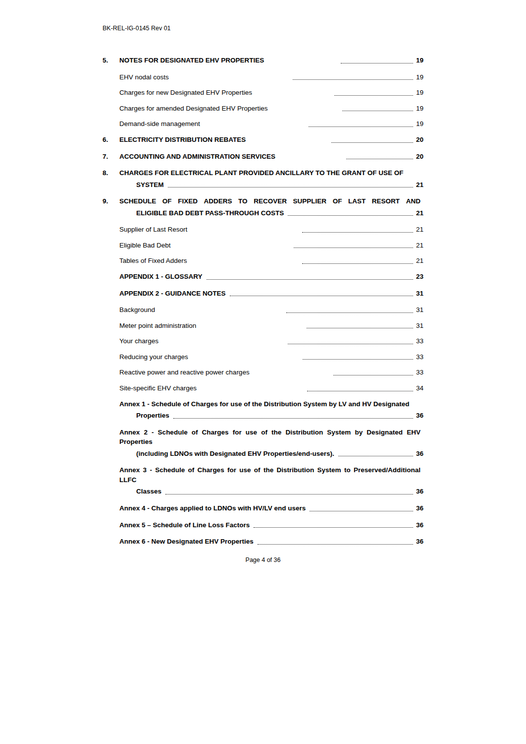BK-REL-IG-0145 Rev 01
5. NOTES FOR DESIGNATED EHV PROPERTIES 19
EHV nodal costs 19
Charges for new Designated EHV Properties 19
Charges for amended Designated EHV Properties 19
Demand-side management 19
6. ELECTRICITY DISTRIBUTION REBATES 20
7. ACCOUNTING AND ADMINISTRATION SERVICES 20
8. CHARGES FOR ELECTRICAL PLANT PROVIDED ANCILLARY TO THE GRANT OF USE OF
SYSTEM 21
9. SCHEDULE OF FIXED ADDERS TO RECOVER SUPPLIER OF LAST RESORT AND
ELIGIBLE BAD DEBT PASS-THROUGH COSTS 21
Supplier of Last Resort 21
Eligible Bad Debt 21
Tables of Fixed Adders 21
APPENDIX 1 - GLOSSARY 23
APPENDIX 2 - GUIDANCE NOTES 31
Background 31
Meter point administration 31
Your charges 33
Reducing your charges 33
Reactive power and reactive power charges 33
Site-specific EHV charges 34
Annex 1 - Schedule of Charges for use of the Distribution System by LV and HV Designated
Properties 36
Annex 2 - Schedule of Charges for use of the Distribution System by Designated EHV Properties
(including LDNOs with Designated EHV Properties/end-users). 36
Annex 3 - Schedule of Charges for use of the Distribution System to Preserved/Additional LLFC
Classes 36
Annex 4 - Charges applied to LDNOs with HV/LV end users 36
Annex 5 – Schedule of Line Loss Factors 36
Annex 6 - New Designated EHV Properties 36
Page 4 of 36